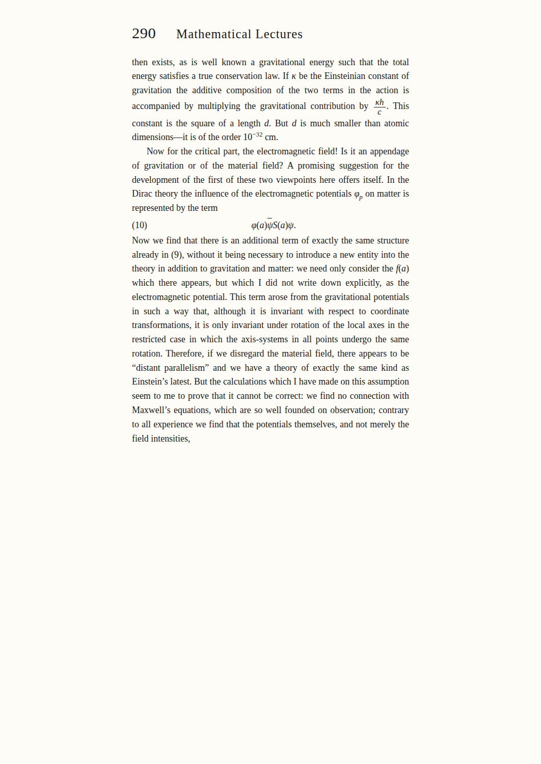290 Mathematical Lectures
then exists, as is well known a gravitational energy such that the total energy satisfies a true conservation law. If κ be the Einsteinian constant of gravitation the additive com­position of the two terms in the action is accompanied by multiplying the gravitational contribution by κh c. This constant is the square of a length d. But d is much smaller than atomic dimensions—it is of the order 10−32 cm.
Now for the critical part, the electromagnetic field! Is it an appendage of gravitation or of the material field? A promising suggestion for the development of the first of these two viewpoints here offers itself. In the Dirac theory the influence of the electromagnetic potentials φp on matter is represented by the term
(10) φ(a)ψS(a)ψ.
Now we find that there is an additional term of exactly the same structure already in (9), without it being necessary to introduce a new entity into the theory in addition to gravitation and matter: we need only consider the f(a) which there appears, but which I did not write down explicitly, as the electromagnetic potential. This term arose from the gravitational potentials in such a way that, although it is invariant with respect to coordinate transformations, it is only invariant under rotation of the local axes in the re­stricted case in which the axis-systems in all points undergo the same rotation. Therefore, if we disregard the material field, there appears to be “distant parallelism” and we have a theory of exactly the same kind as Einstein’s latest. But the calculations which I have made on this assumption seem to me to prove that it cannot be correct: we find no con­nection with Maxwell’s equations, which are so well founded on observation; contrary to all experience we find that the potentials themselves, and not merely the field intensities,